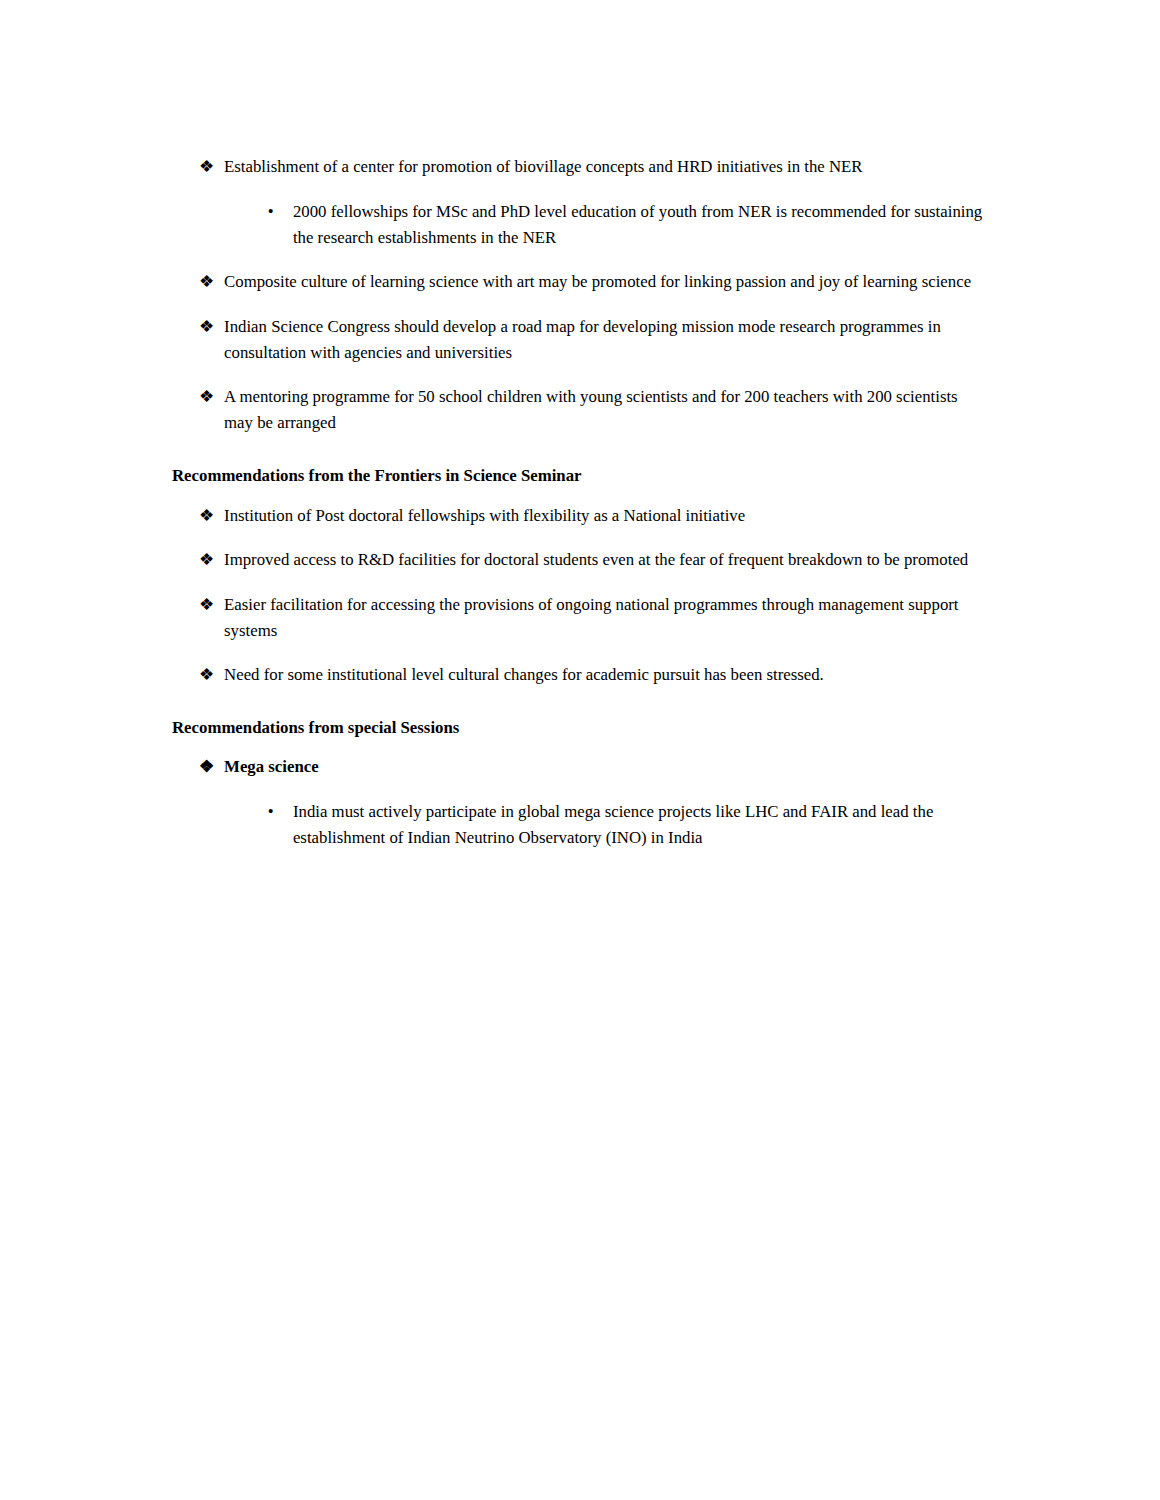Establishment of a center for promotion of biovillage concepts and HRD initiatives in the NER
2000 fellowships for MSc and PhD level education of youth from NER is recommended for sustaining the research establishments in the NER
Composite culture of learning science with art may be promoted for linking passion and joy of learning science
Indian Science Congress should develop a road map for developing mission mode research programmes in consultation with agencies and universities
A mentoring programme for 50 school children with young scientists and for 200 teachers with 200 scientists may be arranged
Recommendations from the Frontiers in Science Seminar
Institution of Post doctoral fellowships with flexibility as a National initiative
Improved access to R&D facilities for doctoral students even at the fear of frequent breakdown to be promoted
Easier facilitation for accessing the provisions of ongoing national programmes through management support systems
Need for some institutional level cultural changes for academic pursuit has been stressed.
Recommendations from special Sessions
Mega science
India must actively participate in global mega science projects like LHC and FAIR and lead the establishment of Indian Neutrino Observatory (INO) in India